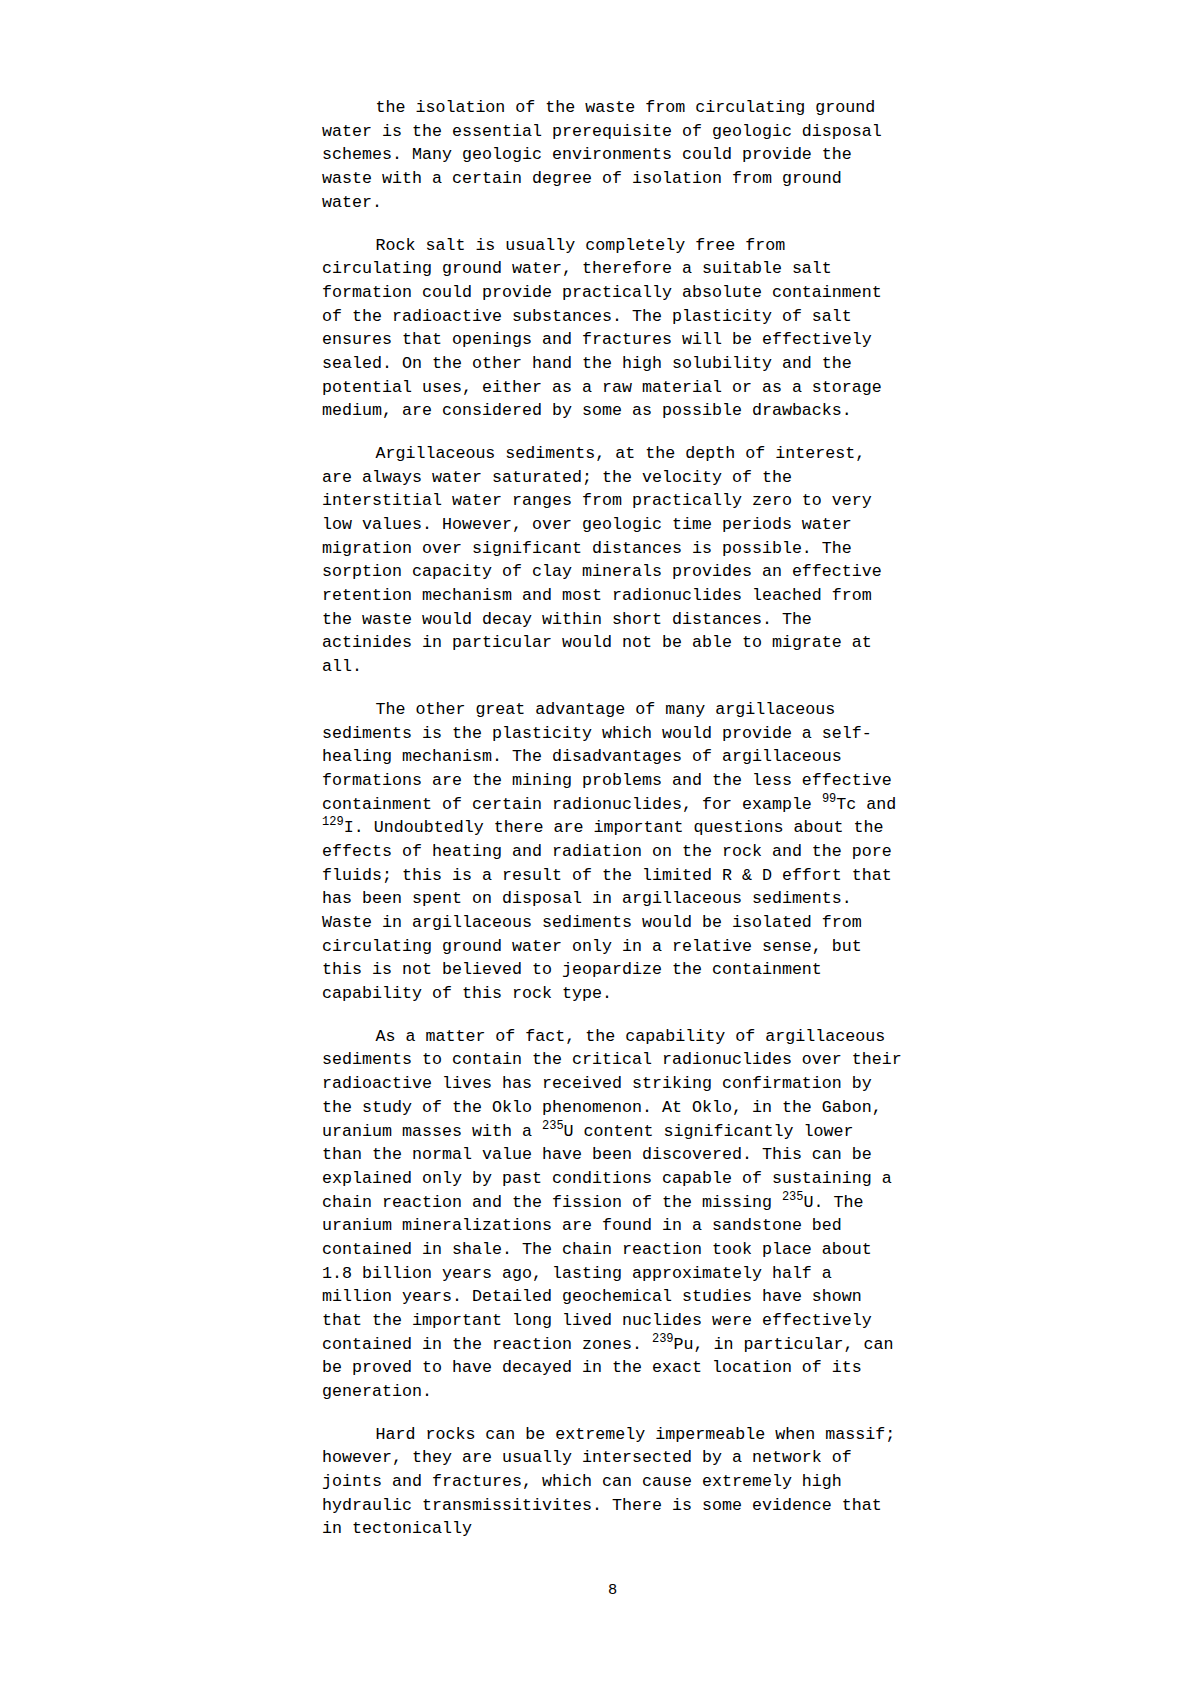the isolation of the waste from circulating ground water is the essential prerequisite of geologic disposal schemes. Many geologic environments could provide the waste with a certain degree of isolation from ground water.
Rock salt is usually completely free from circulating ground water, therefore a suitable salt formation could provide practically absolute containment of the radioactive substances. The plasticity of salt ensures that openings and fractures will be effectively sealed. On the other hand the high solubility and the potential uses, either as a raw material or as a storage medium, are considered by some as possible drawbacks.
Argillaceous sediments, at the depth of interest, are always water saturated; the velocity of the interstitial water ranges from practically zero to very low values. However, over geologic time periods water migration over significant distances is possible. The sorption capacity of clay minerals provides an effective retention mechanism and most radionuclides leached from the waste would decay within short distances. The actinides in particular would not be able to migrate at all.
The other great advantage of many argillaceous sediments is the plasticity which would provide a self-healing mechanism. The disadvantages of argillaceous formations are the mining problems and the less effective containment of certain radionuclides, for example 99Tc and 129I. Undoubtedly there are important questions about the effects of heating and radiation on the rock and the pore fluids; this is a result of the limited R & D effort that has been spent on disposal in argillaceous sediments. Waste in argillaceous sediments would be isolated from circulating ground water only in a relative sense, but this is not believed to jeopardize the containment capability of this rock type.
As a matter of fact, the capability of argillaceous sediments to contain the critical radionuclides over their radioactive lives has received striking confirmation by the study of the Oklo phenomenon. At Oklo, in the Gabon, uranium masses with a 235U content significantly lower than the normal value have been discovered. This can be explained only by past conditions capable of sustaining a chain reaction and the fission of the missing 235U. The uranium mineralizations are found in a sandstone bed contained in shale. The chain reaction took place about 1.8 billion years ago, lasting approximately half a million years. Detailed geochemical studies have shown that the important long lived nuclides were effectively contained in the reaction zones. 239Pu, in particular, can be proved to have decayed in the exact location of its generation.
Hard rocks can be extremely impermeable when massif; however, they are usually intersected by a network of joints and fractures, which can cause extremely high hydraulic transmissitivites. There is some evidence that in tectonically
8